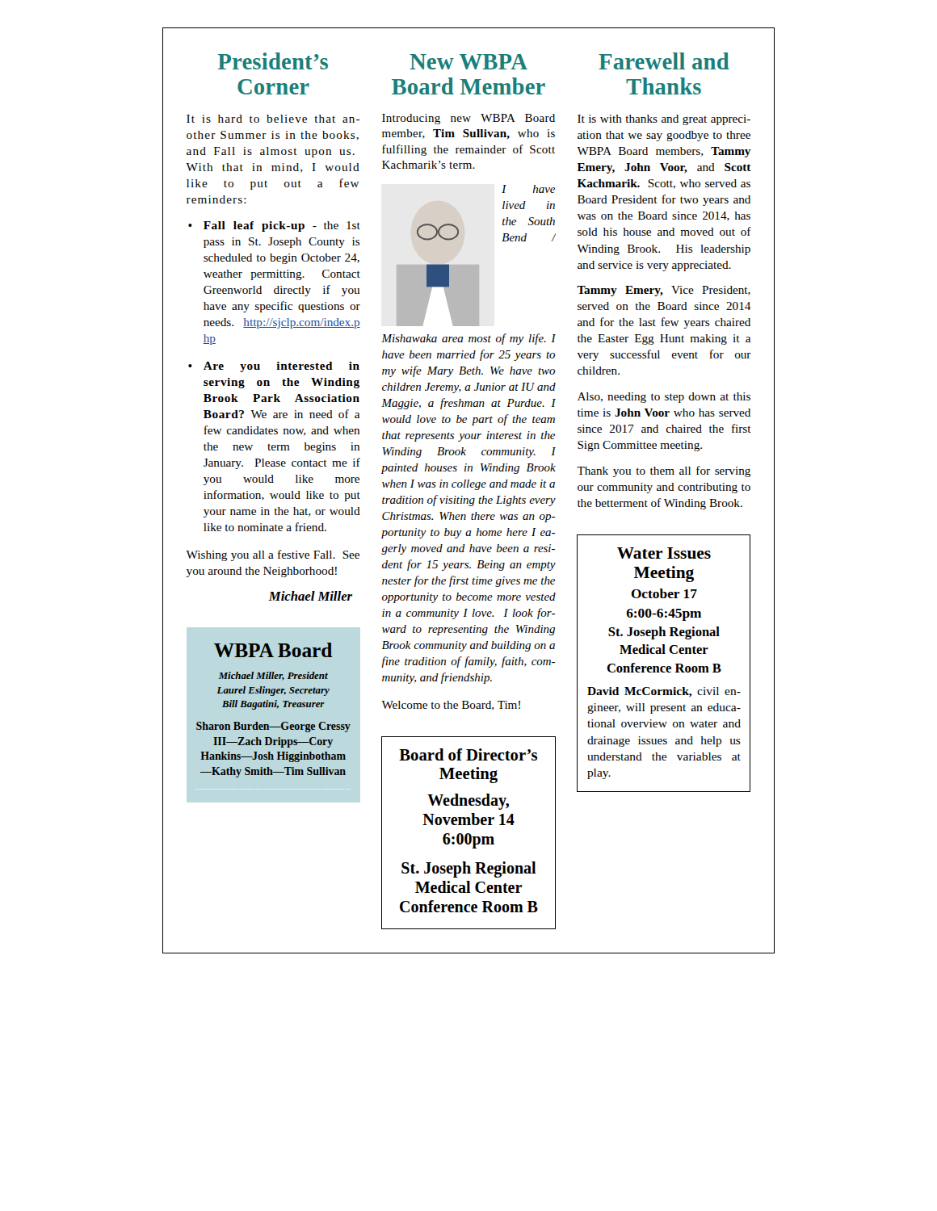President’s Corner
It is hard to believe that another Summer is in the books, and Fall is almost upon us. With that in mind, I would like to put out a few reminders:
Fall leaf pick-up - the 1st pass in St. Joseph County is scheduled to begin October 24, weather permitting. Contact Greenworld directly if you have any specific questions or needs. http://sjclp.com/index.php
Are you interested in serving on the Winding Brook Park Association Board? We are in need of a few candidates now, and when the new term begins in January. Please contact me if you would like more information, would like to put your name in the hat, or would like to nominate a friend.
Wishing you all a festive Fall. See you around the Neighborhood!
Michael Miller
WBPA Board
Michael Miller, President
Laurel Eslinger, Secretary
Bill Bagatini, Treasurer
Sharon Burden—George Cressy III—Zach Dripps—Cory Hankins—Josh Higginbotham—Kathy Smith—Tim Sullivan
New WBPA Board Member
Introducing new WBPA Board member, Tim Sullivan, who is fulfilling the remainder of Scott Kachmarik’s term.
I have lived in the South Bend / Mishawaka area most of my life. I have been married for 25 years to my wife Mary Beth. We have two children Jeremy, a Junior at IU and Maggie, a freshman at Purdue. I would love to be part of the team that represents your interest in the Winding Brook community. I painted houses in Winding Brook when I was in college and made it a tradition of visiting the Lights every Christmas. When there was an opportunity to buy a home here I eagerly moved and have been a resident for 15 years. Being an empty nester for the first time gives me the opportunity to become more vested in a community I love. I look forward to representing the Winding Brook community and building on a fine tradition of family, faith, community, and friendship.
Welcome to the Board, Tim!
Board of Director’s Meeting
Wednesday,
November 14
6:00pm
St. Joseph Regional Medical Center Conference Room B
Farewell and Thanks
It is with thanks and great appreciation that we say goodbye to three WBPA Board members, Tammy Emery, John Voor, and Scott Kachmarik. Scott, who served as Board President for two years and was on the Board since 2014, has sold his house and moved out of Winding Brook. His leadership and service is very appreciated.
Tammy Emery, Vice President, served on the Board since 2014 and for the last few years chaired the Easter Egg Hunt making it a very successful event for our children.
Also, needing to step down at this time is John Voor who has served since 2017 and chaired the first Sign Committee meeting.
Thank you to them all for serving our community and contributing to the betterment of Winding Brook.
Water Issues Meeting
October 17
6:00-6:45pm
St. Joseph Regional Medical Center
Conference Room B
David McCormick, civil engineer, will present an educational overview on water and drainage issues and help us understand the variables at play.